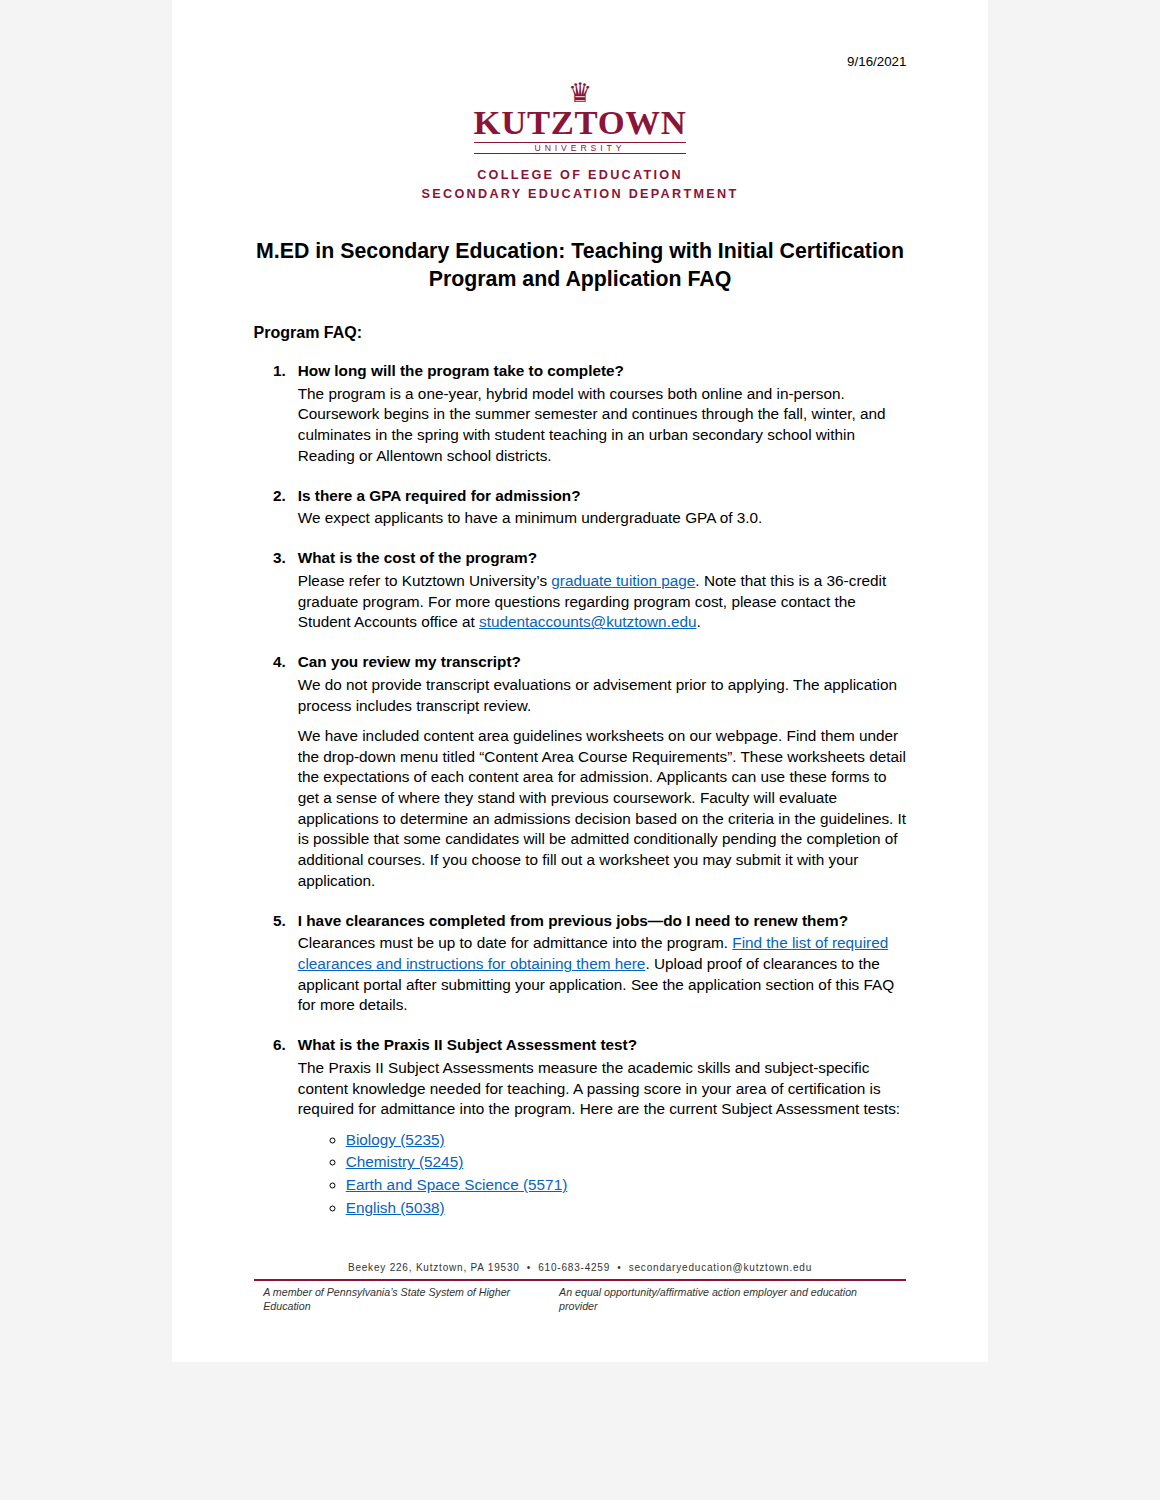9/16/2021
♛
KUTZTOWN
UNIVERSITY
COLLEGE OF EDUCATION
SECONDARY EDUCATION DEPARTMENT
M.ED in Secondary Education: Teaching with Initial Certification
Program and Application FAQ
Program FAQ:
How long will the program take to complete?
The program is a one-year, hybrid model with courses both online and in-person. Coursework begins in the summer semester and continues through the fall, winter, and culminates in the spring with student teaching in an urban secondary school within Reading or Allentown school districts.
Is there a GPA required for admission?
We expect applicants to have a minimum undergraduate GPA of 3.0.
What is the cost of the program?
Please refer to Kutztown University’s graduate tuition page. Note that this is a 36-credit graduate program. For more questions regarding program cost, please contact the Student Accounts office at studentaccounts@kutztown.edu.
Can you review my transcript?
We do not provide transcript evaluations or advisement prior to applying. The application process includes transcript review.
We have included content area guidelines worksheets on our webpage. Find them under the drop-down menu titled “Content Area Course Requirements”. These worksheets detail the expectations of each content area for admission. Applicants can use these forms to get a sense of where they stand with previous coursework. Faculty will evaluate applications to determine an admissions decision based on the criteria in the guidelines. It is possible that some candidates will be admitted conditionally pending the completion of additional courses. If you choose to fill out a worksheet you may submit it with your application.
I have clearances completed from previous jobs—do I need to renew them?
Clearances must be up to date for admittance into the program. Find the list of required clearances and instructions for obtaining them here. Upload proof of clearances to the applicant portal after submitting your application. See the application section of this FAQ for more details.
What is the Praxis II Subject Assessment test?
The Praxis II Subject Assessments measure the academic skills and subject-specific content knowledge needed for teaching. A passing score in your area of certification is required for admittance into the program. Here are the current Subject Assessment tests:
Biology (5235)
Chemistry (5245)
Earth and Space Science (5571)
English (5038)
Beekey 226, Kutztown, PA 19530 • 610-683-4259 • secondaryeducation@kutztown.edu
A member of Pennsylvania’s State System of Higher Education An equal opportunity/affirmative action employer and education provider